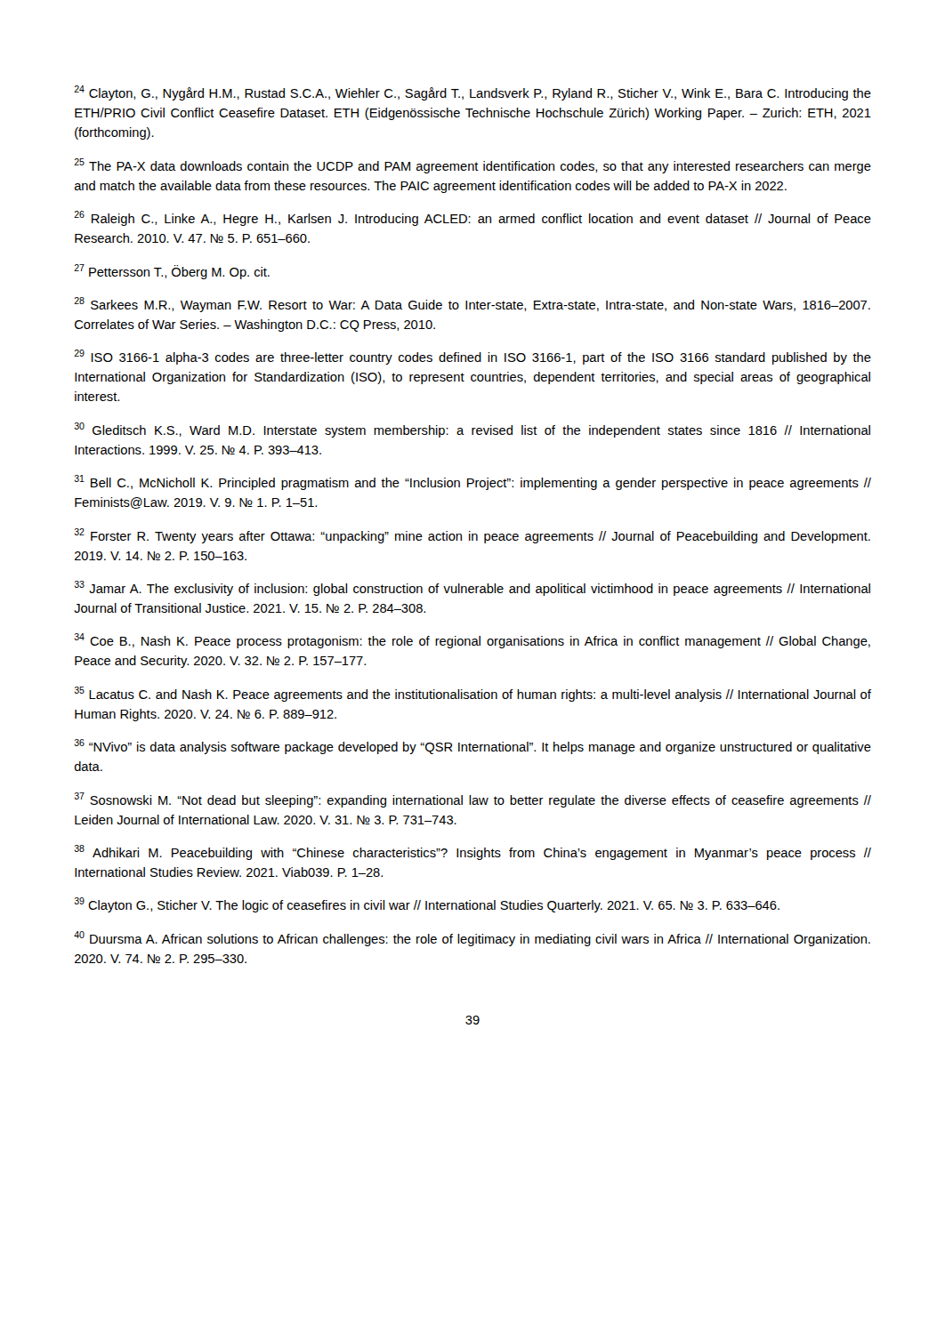24 Clayton, G., Nygård H.M., Rustad S.C.A., Wiehler C., Sagård T., Landsverk P., Ryland R., Sticher V., Wink E., Bara C. Introducing the ETH/PRIO Civil Conflict Ceasefire Dataset. ETH (Eidgenössische Technische Hochschule Zürich) Working Paper. – Zurich: ETH, 2021 (forthcoming).
25 The PA-X data downloads contain the UCDP and PAM agreement identification codes, so that any interested researchers can merge and match the available data from these resources. The PAIC agreement identification codes will be added to PA-X in 2022.
26 Raleigh C., Linke A., Hegre H., Karlsen J. Introducing ACLED: an armed conflict location and event dataset // Journal of Peace Research. 2010. V. 47. № 5. P. 651–660.
27 Pettersson T., Öberg M. Op. cit.
28 Sarkees M.R., Wayman F.W. Resort to War: A Data Guide to Inter-state, Extra-state, Intra-state, and Non-state Wars, 1816–2007. Correlates of War Series. – Washington D.C.: CQ Press, 2010.
29 ISO 3166-1 alpha-3 codes are three-letter country codes defined in ISO 3166-1, part of the ISO 3166 standard published by the International Organization for Standardization (ISO), to represent countries, dependent territories, and special areas of geographical interest.
30 Gleditsch K.S., Ward M.D. Interstate system membership: a revised list of the independent states since 1816 // International Interactions. 1999. V. 25. № 4. P. 393–413.
31 Bell C., McNicholl K. Principled pragmatism and the “Inclusion Project”: implementing a gender perspective in peace agreements // Feminists@Law. 2019. V. 9. № 1. P. 1–51.
32 Forster R. Twenty years after Ottawa: “unpacking” mine action in peace agreements // Journal of Peacebuilding and Development. 2019. V. 14. № 2. P. 150–163.
33 Jamar A. The exclusivity of inclusion: global construction of vulnerable and apolitical victimhood in peace agreements // International Journal of Transitional Justice. 2021. V. 15. № 2. P. 284–308.
34 Coe B., Nash K. Peace process protagonism: the role of regional organisations in Africa in conflict management // Global Change, Peace and Security. 2020. V. 32. № 2. P. 157–177.
35 Lacatus C. and Nash K. Peace agreements and the institutionalisation of human rights: a multi-level analysis // International Journal of Human Rights. 2020. V. 24. № 6. P. 889–912.
36 “NVivo” is data analysis software package developed by “QSR International”. It helps manage and organize unstructured or qualitative data.
37 Sosnowski M. “Not dead but sleeping”: expanding international law to better regulate the diverse effects of ceasefire agreements // Leiden Journal of International Law. 2020. V. 31. № 3. P. 731–743.
38 Adhikari M. Peacebuilding with “Chinese characteristics”? Insights from China’s engagement in Myanmar’s peace process // International Studies Review. 2021. Viab039. P. 1–28.
39 Clayton G., Sticher V. The logic of ceasefires in civil war // International Studies Quarterly. 2021. V. 65. № 3. P. 633–646.
40 Duursma A. African solutions to African challenges: the role of legitimacy in mediating civil wars in Africa // International Organization. 2020. V. 74. № 2. P. 295–330.
39